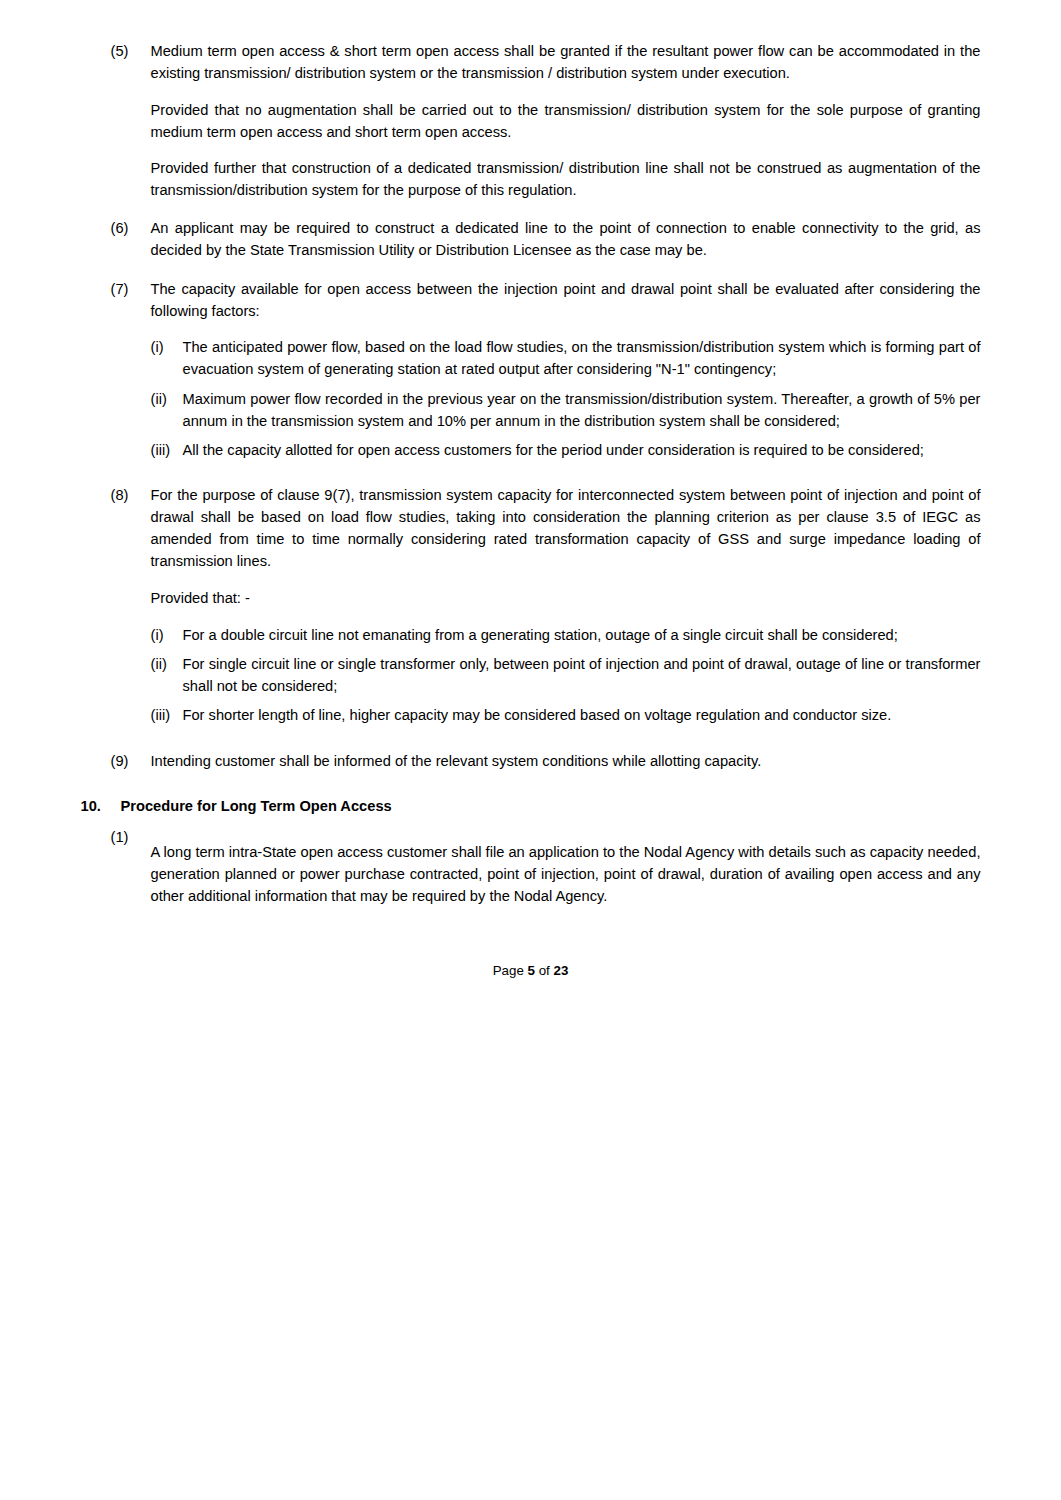(5)
Medium term open access & short term open access shall be granted if the resultant power flow can be accommodated in the existing transmission/ distribution system or the transmission / distribution system under execution.
Provided that no augmentation shall be carried out to the transmission/ distribution system for the sole purpose of granting medium term open access and short term open access.
Provided further that construction of a dedicated transmission/ distribution line shall not be construed as augmentation of the transmission/distribution system for the purpose of this regulation.
(6)
An applicant may be required to construct a dedicated line to the point of connection to enable connectivity to the grid, as decided by the State Transmission Utility or Distribution Licensee as the case may be.
(7)
The capacity available for open access between the injection point and drawal point shall be evaluated after considering the following factors:
(i) The anticipated power flow, based on the load flow studies, on the transmission/distribution system which is forming part of evacuation system of generating station at rated output after considering "N-1" contingency;
(ii) Maximum power flow recorded in the previous year on the transmission/distribution system. Thereafter, a growth of 5% per annum in the transmission system and 10% per annum in the distribution system shall be considered;
(iii) All the capacity allotted for open access customers for the period under consideration is required to be considered;
(8)
For the purpose of clause 9(7), transmission system capacity for interconnected system between point of injection and point of drawal shall be based on load flow studies, taking into consideration the planning criterion as per clause 3.5 of IEGC as amended from time to time normally considering rated transformation capacity of GSS and surge impedance loading of transmission lines.
Provided that: -
(i) For a double circuit line not emanating from a generating station, outage of a single circuit shall be considered;
(ii) For single circuit line or single transformer only, between point of injection and point of drawal, outage of line or transformer shall not be considered;
(iii) For shorter length of line, higher capacity may be considered based on voltage regulation and conductor size.
(9)
Intending customer shall be informed of the relevant system conditions while allotting capacity.
10.
Procedure for Long Term Open Access
(1)
A long term intra-State open access customer shall file an application to the Nodal Agency with details such as capacity needed, generation planned or power purchase contracted, point of injection, point of drawal, duration of availing open access and any other additional information that may be required by the Nodal Agency.
Page 5 of 23